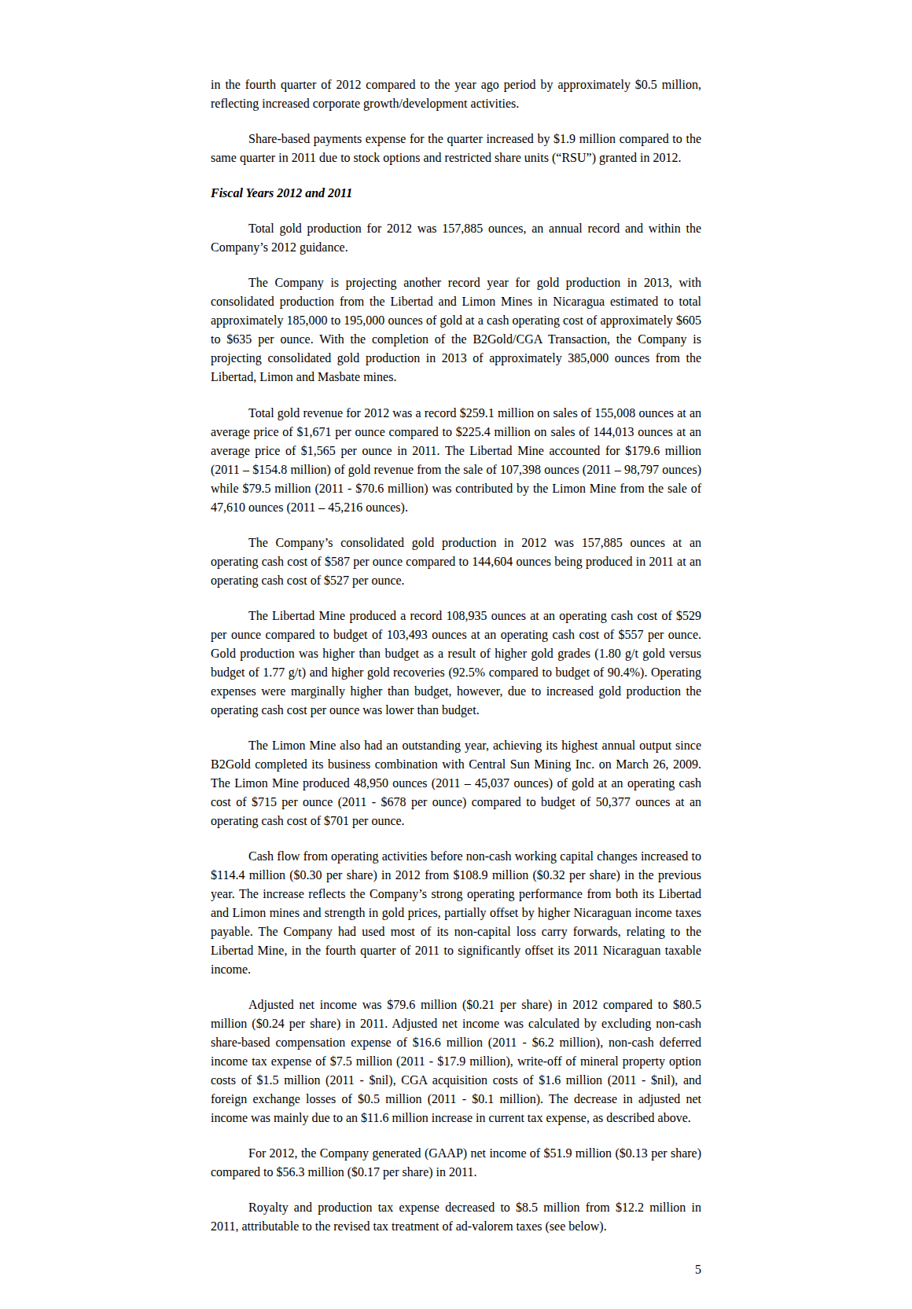in the fourth quarter of 2012 compared to the year ago period by approximately $0.5 million, reflecting increased corporate growth/development activities.
Share-based payments expense for the quarter increased by $1.9 million compared to the same quarter in 2011 due to stock options and restricted share units (“RSU”) granted in 2012.
Fiscal Years 2012 and 2011
Total gold production for 2012 was 157,885 ounces, an annual record and within the Company’s 2012 guidance.
The Company is projecting another record year for gold production in 2013, with consolidated production from the Libertad and Limon Mines in Nicaragua estimated to total approximately 185,000 to 195,000 ounces of gold at a cash operating cost of approximately $605 to $635 per ounce. With the completion of the B2Gold/CGA Transaction, the Company is projecting consolidated gold production in 2013 of approximately 385,000 ounces from the Libertad, Limon and Masbate mines.
Total gold revenue for 2012 was a record $259.1 million on sales of 155,008 ounces at an average price of $1,671 per ounce compared to $225.4 million on sales of 144,013 ounces at an average price of $1,565 per ounce in 2011. The Libertad Mine accounted for $179.6 million (2011 – $154.8 million) of gold revenue from the sale of 107,398 ounces (2011 – 98,797 ounces) while $79.5 million (2011 - $70.6 million) was contributed by the Limon Mine from the sale of 47,610 ounces (2011 – 45,216 ounces).
The Company’s consolidated gold production in 2012 was 157,885 ounces at an operating cash cost of $587 per ounce compared to 144,604 ounces being produced in 2011 at an operating cash cost of $527 per ounce.
The Libertad Mine produced a record 108,935 ounces at an operating cash cost of $529 per ounce compared to budget of 103,493 ounces at an operating cash cost of $557 per ounce. Gold production was higher than budget as a result of higher gold grades (1.80 g/t gold versus budget of 1.77 g/t) and higher gold recoveries (92.5% compared to budget of 90.4%). Operating expenses were marginally higher than budget, however, due to increased gold production the operating cash cost per ounce was lower than budget.
The Limon Mine also had an outstanding year, achieving its highest annual output since B2Gold completed its business combination with Central Sun Mining Inc. on March 26, 2009. The Limon Mine produced 48,950 ounces (2011 – 45,037 ounces) of gold at an operating cash cost of $715 per ounce (2011 - $678 per ounce) compared to budget of 50,377 ounces at an operating cash cost of $701 per ounce.
Cash flow from operating activities before non-cash working capital changes increased to $114.4 million ($0.30 per share) in 2012 from $108.9 million ($0.32 per share) in the previous year. The increase reflects the Company’s strong operating performance from both its Libertad and Limon mines and strength in gold prices, partially offset by higher Nicaraguan income taxes payable. The Company had used most of its non-capital loss carry forwards, relating to the Libertad Mine, in the fourth quarter of 2011 to significantly offset its 2011 Nicaraguan taxable income.
Adjusted net income was $79.6 million ($0.21 per share) in 2012 compared to $80.5 million ($0.24 per share) in 2011. Adjusted net income was calculated by excluding non-cash share-based compensation expense of $16.6 million (2011 - $6.2 million), non-cash deferred income tax expense of $7.5 million (2011 - $17.9 million), write-off of mineral property option costs of $1.5 million (2011 - $nil), CGA acquisition costs of $1.6 million (2011 - $nil), and foreign exchange losses of $0.5 million (2011 - $0.1 million). The decrease in adjusted net income was mainly due to an $11.6 million increase in current tax expense, as described above.
For 2012, the Company generated (GAAP) net income of $51.9 million ($0.13 per share) compared to $56.3 million ($0.17 per share) in 2011.
Royalty and production tax expense decreased to $8.5 million from $12.2 million in 2011, attributable to the revised tax treatment of ad-valorem taxes (see below).
5